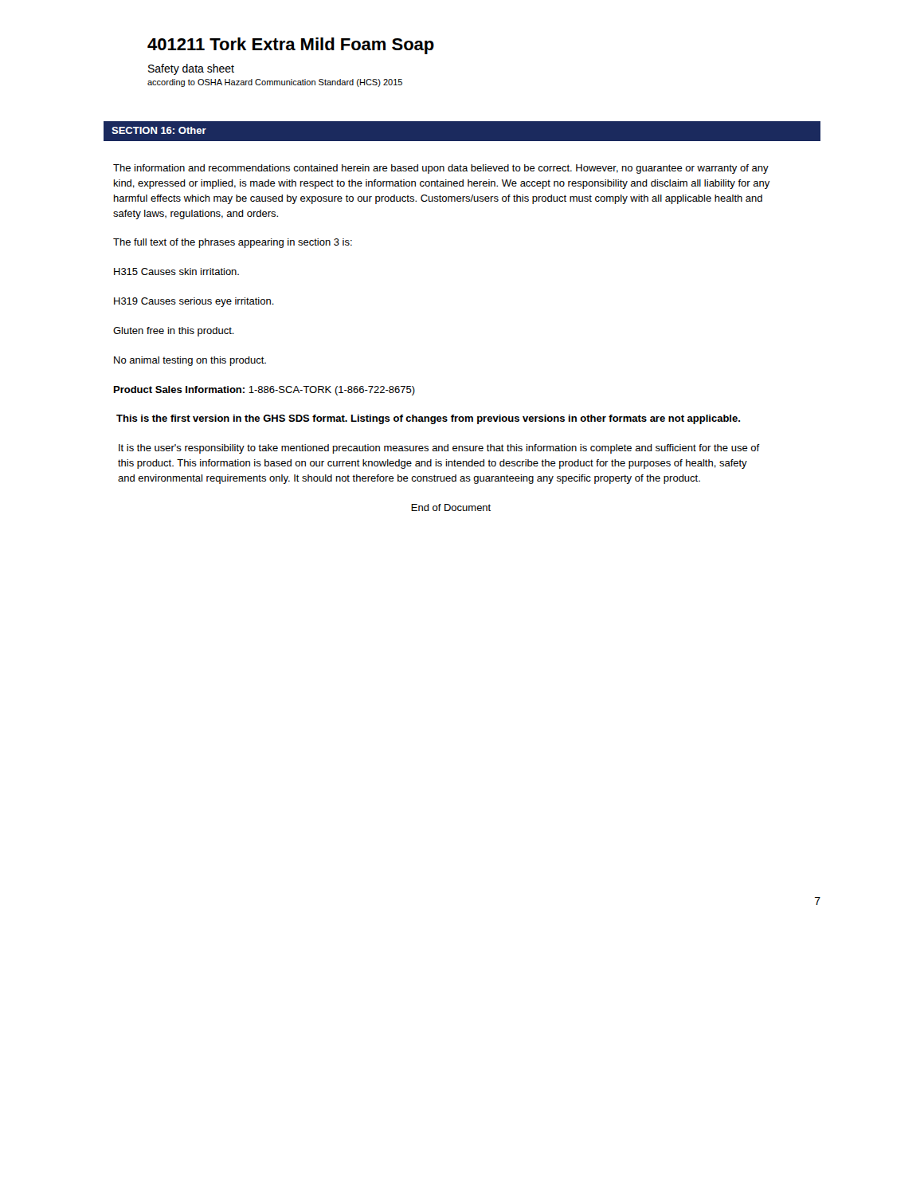401211 Tork Extra Mild Foam Soap
Safety data sheet
according to OSHA Hazard Communication Standard (HCS) 2015
SECTION 16: Other
The information and recommendations contained herein are based upon data believed to be correct. However, no guarantee or warranty of any kind, expressed or implied, is made with respect to the information contained herein. We accept no responsibility and disclaim all liability for any harmful effects which may be caused by exposure to our products. Customers/users of this product must comply with all applicable health and safety laws, regulations, and orders.
The full text of the phrases appearing in section 3 is:
H315 Causes skin irritation.
H319 Causes serious eye irritation.
Gluten free in this product.
No animal testing on this product.
Product Sales Information: 1-886-SCA-TORK (1-866-722-8675)
This is the first version in the GHS SDS format. Listings of changes from previous versions in other formats are not applicable.
It is the user's responsibility to take mentioned precaution measures and ensure that this information is complete and sufficient for the use of this product. This information is based on our current knowledge and is intended to describe the product for the purposes of health, safety and environmental requirements only. It should not therefore be construed as guaranteeing any specific property of the product.
End of Document
7